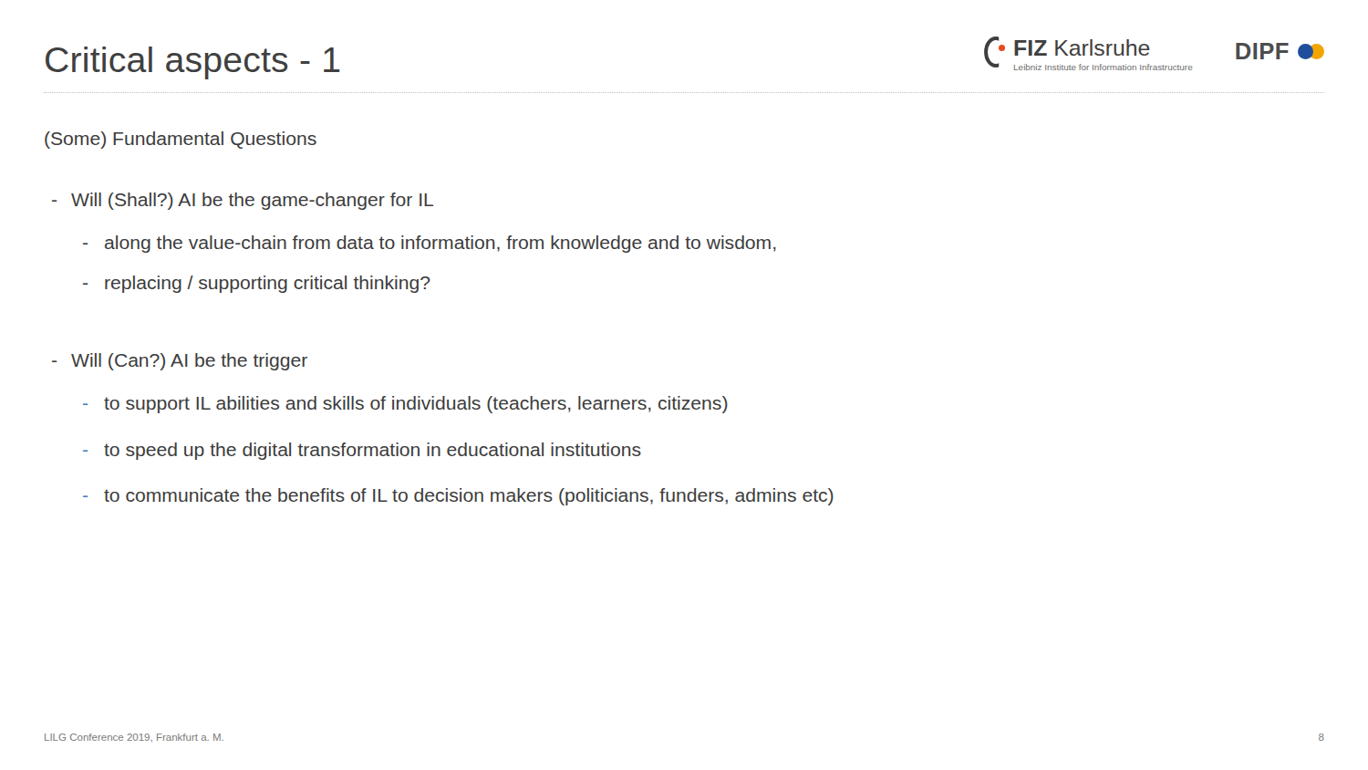Critical aspects - 1
FIZ Karlsruhe
Leibniz Institute for Information Infrastructure
DIPF
(Some) Fundamental Questions
Will (Shall?) AI be the game-changer for IL
along the value-chain from data to information, from knowledge and to wisdom,
replacing / supporting critical thinking?
Will (Can?) AI be the trigger
to support IL abilities and skills of individuals (teachers, learners, citizens)
to speed up the digital transformation in educational institutions
to communicate the benefits of IL to decision makers (politicians, funders, admins etc)
LILG Conference 2019, Frankfurt a. M. 8